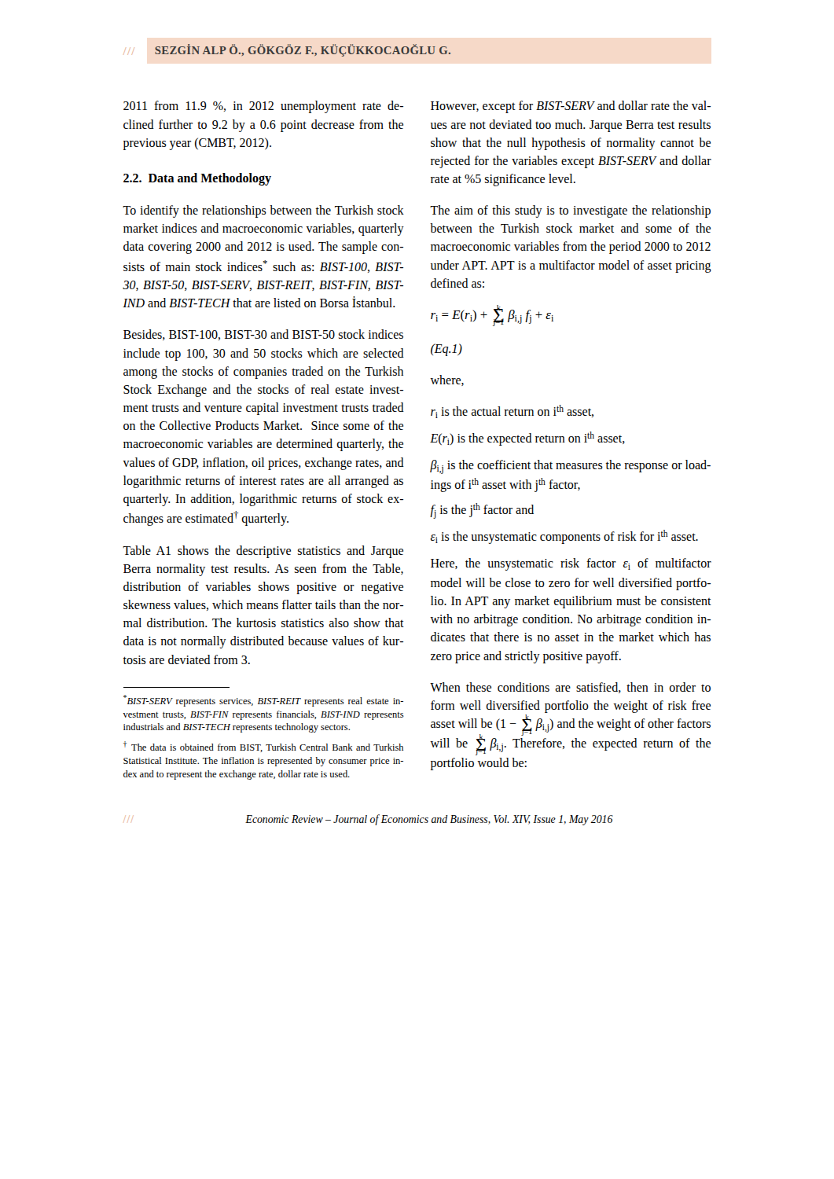///
SEZGİN ALP Ö., GÖKGÖZ F., KÜÇÜKKOCAOĞLU G.
2011 from 11.9 %, in 2012 unemployment rate declined further to 9.2 by a 0.6 point decrease from the previous year (CMBT, 2012).
2.2. Data and Methodology
To identify the relationships between the Turkish stock market indices and macroeconomic variables, quarterly data covering 2000 and 2012 is used. The sample consists of main stock indices* such as: BIST-100, BIST-30, BIST-50, BIST-SERV, BIST-REIT, BIST-FIN, BIST-IND and BIST-TECH that are listed on Borsa İstanbul.
Besides, BIST-100, BIST-30 and BIST-50 stock indices include top 100, 30 and 50 stocks which are selected among the stocks of companies traded on the Turkish Stock Exchange and the stocks of real estate investment trusts and venture capital investment trusts traded on the Collective Products Market. Since some of the macroeconomic variables are determined quarterly, the values of GDP, inflation, oil prices, exchange rates, and logarithmic returns of interest rates are all arranged as quarterly. In addition, logarithmic returns of stock exchanges are estimated† quarterly.
Table A1 shows the descriptive statistics and Jarque Berra normality test results. As seen from the Table, distribution of variables shows positive or negative skewness values, which means flatter tails than the normal distribution. The kurtosis statistics also show that data is not normally distributed because values of kurtosis are deviated from 3.
*BIST-SERV represents services, BIST-REIT represents real estate investment trusts, BIST-FIN represents financials, BIST-IND represents industrials and BIST-TECH represents technology sectors.
† The data is obtained from BIST, Turkish Central Bank and Turkish Statistical Institute. The inflation is represented by consumer price index and to represent the exchange rate, dollar rate is used.
However, except for BIST-SERV and dollar rate the values are not deviated too much. Jarque Berra test results show that the null hypothesis of normality cannot be rejected for the variables except BIST-SERV and dollar rate at %5 significance level.
The aim of this study is to investigate the relationship between the Turkish stock market and some of the macroeconomic variables from the period 2000 to 2012 under APT. APT is a multifactor model of asset pricing defined as:
ri = E(ri) + Σkj=1 βi,j fj + εi
(Eq.1)
where,
ri is the actual return on ith asset,
E(ri) is the expected return on ith asset,
βi,j is the coefficient that measures the response or loadings of ith asset with jth factor,
fj is the jth factor and
εi is the unsystematic components of risk for ith asset.
Here, the unsystematic risk factor εi of multifactor model will be close to zero for well diversified portfolio. In APT any market equilibrium must be consistent with no arbitrage condition. No arbitrage condition indicates that there is no asset in the market which has zero price and strictly positive payoff.
When these conditions are satisfied, then in order to form well diversified portfolio the weight of risk free asset will be (1 − Σkj=1 βi,j) and the weight of other factors will be Σkj=1 βi,j. Therefore, the expected return of the portfolio would be:
///
Economic Review – Journal of Economics and Business, Vol. XIV, Issue 1, May 2016